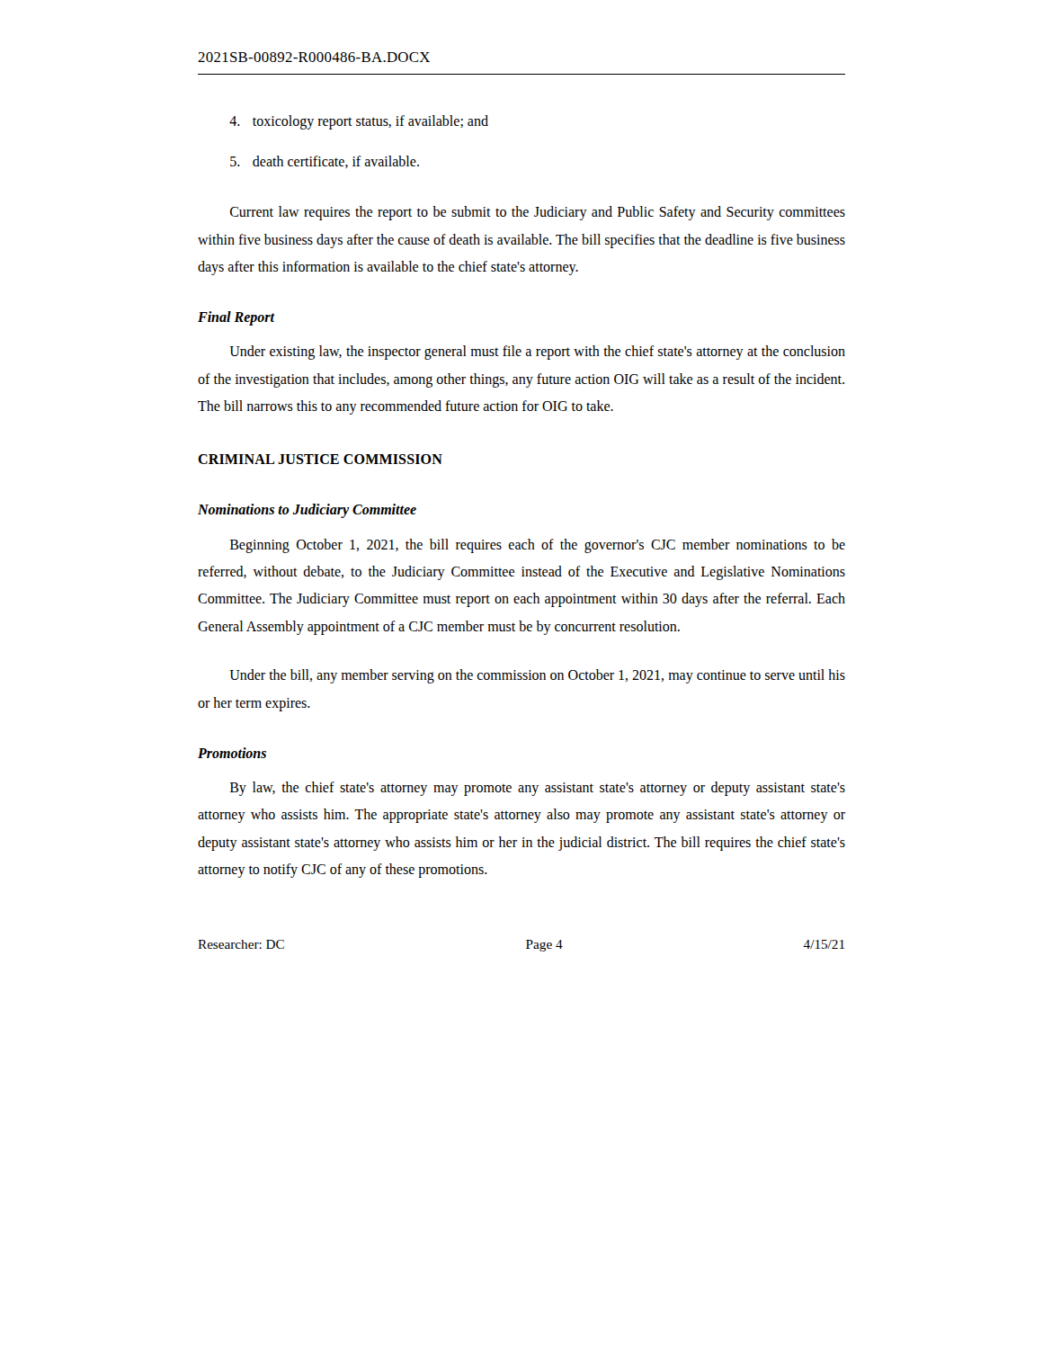2021SB-00892-R000486-BA.DOCX
toxicology report status, if available; and
death certificate, if available.
Current law requires the report to be submit to the Judiciary and Public Safety and Security committees within five business days after the cause of death is available. The bill specifies that the deadline is five business days after this information is available to the chief state's attorney.
Final Report
Under existing law, the inspector general must file a report with the chief state's attorney at the conclusion of the investigation that includes, among other things, any future action OIG will take as a result of the incident. The bill narrows this to any recommended future action for OIG to take.
Criminal Justice Commission
Nominations to Judiciary Committee
Beginning October 1, 2021, the bill requires each of the governor's CJC member nominations to be referred, without debate, to the Judiciary Committee instead of the Executive and Legislative Nominations Committee. The Judiciary Committee must report on each appointment within 30 days after the referral. Each General Assembly appointment of a CJC member must be by concurrent resolution.
Under the bill, any member serving on the commission on October 1, 2021, may continue to serve until his or her term expires.
Promotions
By law, the chief state's attorney may promote any assistant state's attorney or deputy assistant state's attorney who assists him. The appropriate state's attorney also may promote any assistant state's attorney or deputy assistant state's attorney who assists him or her in the judicial district. The bill requires the chief state's attorney to notify CJC of any of these promotions.
Researcher: DC Page 4 4/15/21